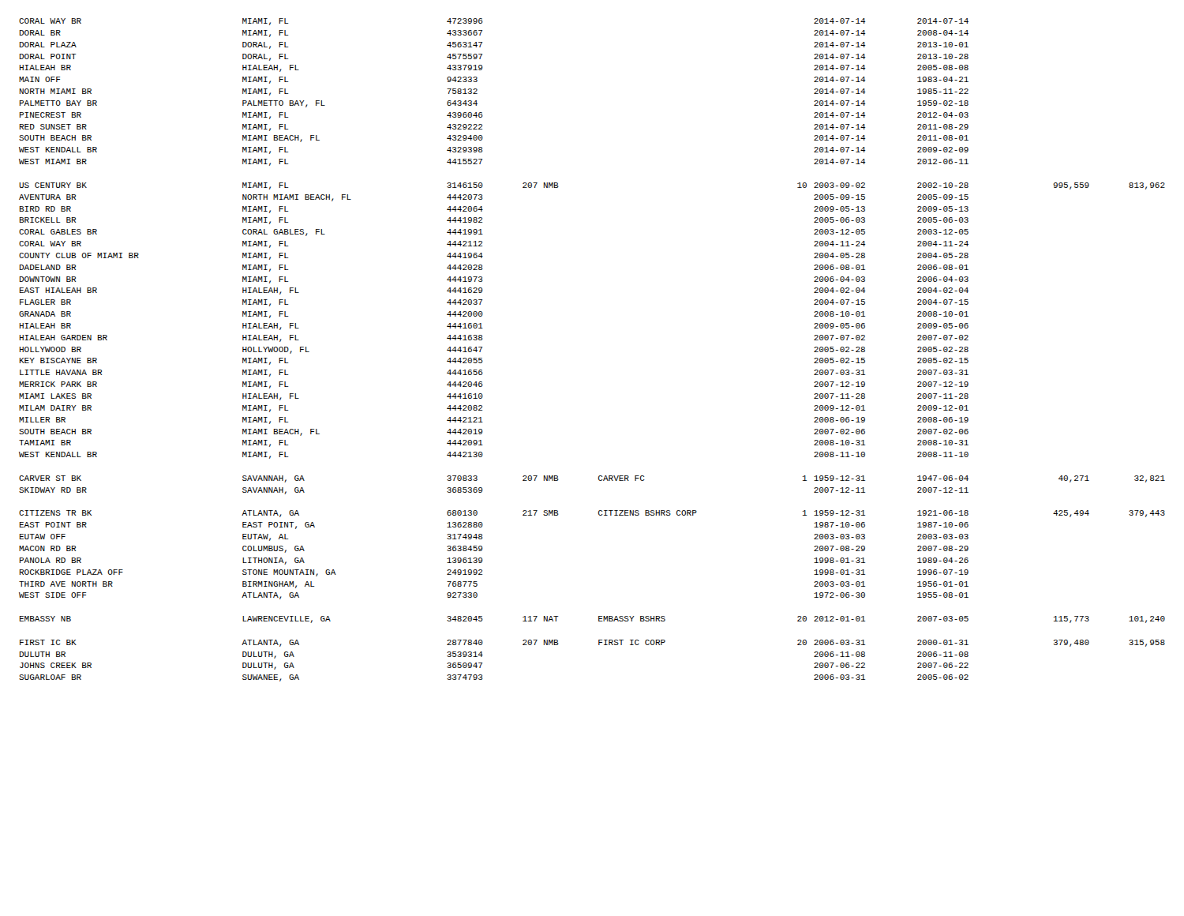| CORAL WAY BR | MIAMI, FL | 4723996 | | | | 2014-07-14 | 2014-07-14 | | |
| DORAL BR | MIAMI, FL | 4333667 | | | | 2014-07-14 | 2008-04-14 | | |
| DORAL PLAZA | DORAL, FL | 4563147 | | | | 2014-07-14 | 2013-10-01 | | |
| DORAL POINT | DORAL, FL | 4575597 | | | | 2014-07-14 | 2013-10-28 | | |
| HIALEAH BR | HIALEAH, FL | 4337919 | | | | 2014-07-14 | 2005-08-08 | | |
| MAIN OFF | MIAMI, FL | 942333 | | | | 2014-07-14 | 1983-04-21 | | |
| NORTH MIAMI BR | MIAMI, FL | 758132 | | | | 2014-07-14 | 1985-11-22 | | |
| PALMETTO BAY BR | PALMETTO BAY, FL | 643434 | | | | 2014-07-14 | 1959-02-18 | | |
| PINECREST BR | MIAMI, FL | 4396046 | | | | 2014-07-14 | 2012-04-03 | | |
| RED SUNSET BR | MIAMI, FL | 4329222 | | | | 2014-07-14 | 2011-08-29 | | |
| SOUTH BEACH BR | MIAMI BEACH, FL | 4329400 | | | | 2014-07-14 | 2011-08-01 | | |
| WEST KENDALL BR | MIAMI, FL | 4329398 | | | | 2014-07-14 | 2009-02-09 | | |
| WEST MIAMI BR | MIAMI, FL | 4415527 | | | | 2014-07-14 | 2012-06-11 | | |
| US CENTURY BK | MIAMI, FL | 3146150 | 207 NMB | | 10 | 2003-09-02 | 2002-10-28 | 995,559 | 813,962 |
| AVENTURA BR | NORTH MIAMI BEACH, FL | 4442073 | | | | 2005-09-15 | 2005-09-15 | | |
| BIRD RD BR | MIAMI, FL | 4442064 | | | | 2009-05-13 | 2009-05-13 | | |
| BRICKELL BR | MIAMI, FL | 4441982 | | | | 2005-06-03 | 2005-06-03 | | |
| CORAL GABLES BR | CORAL GABLES, FL | 4441991 | | | | 2003-12-05 | 2003-12-05 | | |
| CORAL WAY BR | MIAMI, FL | 4442112 | | | | 2004-11-24 | 2004-11-24 | | |
| COUNTY CLUB OF MIAMI BR | MIAMI, FL | 4441964 | | | | 2004-05-28 | 2004-05-28 | | |
| DADELAND BR | MIAMI, FL | 4442028 | | | | 2006-08-01 | 2006-08-01 | | |
| DOWNTOWN BR | MIAMI, FL | 4441973 | | | | 2006-04-03 | 2006-04-03 | | |
| EAST HIALEAH BR | HIALEAH, FL | 4441629 | | | | 2004-02-04 | 2004-02-04 | | |
| FLAGLER BR | MIAMI, FL | 4442037 | | | | 2004-07-15 | 2004-07-15 | | |
| GRANADA BR | MIAMI, FL | 4442000 | | | | 2008-10-01 | 2008-10-01 | | |
| HIALEAH BR | HIALEAH, FL | 4441601 | | | | 2009-05-06 | 2009-05-06 | | |
| HIALEAH GARDEN BR | HIALEAH, FL | 4441638 | | | | 2007-07-02 | 2007-07-02 | | |
| HOLLYWOOD BR | HOLLYWOOD, FL | 4441647 | | | | 2005-02-28 | 2005-02-28 | | |
| KEY BISCAYNE BR | MIAMI, FL | 4442055 | | | | 2005-02-15 | 2005-02-15 | | |
| LITTLE HAVANA BR | MIAMI, FL | 4441656 | | | | 2007-03-31 | 2007-03-31 | | |
| MERRICK PARK BR | MIAMI, FL | 4442046 | | | | 2007-12-19 | 2007-12-19 | | |
| MIAMI LAKES BR | HIALEAH, FL | 4441610 | | | | 2007-11-28 | 2007-11-28 | | |
| MILAM DAIRY BR | MIAMI, FL | 4442082 | | | | 2009-12-01 | 2009-12-01 | | |
| MILLER BR | MIAMI, FL | 4442121 | | | | 2008-06-19 | 2008-06-19 | | |
| SOUTH BEACH BR | MIAMI BEACH, FL | 4442019 | | | | 2007-02-06 | 2007-02-06 | | |
| TAMIAMI BR | MIAMI, FL | 4442091 | | | | 2008-10-31 | 2008-10-31 | | |
| WEST KENDALL BR | MIAMI, FL | 4442130 | | | | 2008-11-10 | 2008-11-10 | | |
| CARVER ST BK | SAVANNAH, GA | 370833 | 207 NMB | CARVER FC | 1 | 1959-12-31 | 1947-06-04 | 40,271 | 32,821 |
| SKIDWAY RD BR | SAVANNAH, GA | 3685369 | | | | 2007-12-11 | 2007-12-11 | | |
| CITIZENS TR BK | ATLANTA, GA | 680130 | 217 SMB | CITIZENS BSHRS CORP | 1 | 1959-12-31 | 1921-06-18 | 425,494 | 379,443 |
| EAST POINT BR | EAST POINT, GA | 1362880 | | | | 1987-10-06 | 1987-10-06 | | |
| EUTAW OFF | EUTAW, AL | 3174948 | | | | 2003-03-03 | 2003-03-03 | | |
| MACON RD BR | COLUMBUS, GA | 3638459 | | | | 2007-08-29 | 2007-08-29 | | |
| PANOLA RD BR | LITHONIA, GA | 1396139 | | | | 1998-01-31 | 1989-04-26 | | |
| ROCKBRIDGE PLAZA OFF | STONE MOUNTAIN, GA | 2491992 | | | | 1998-01-31 | 1996-07-19 | | |
| THIRD AVE NORTH BR | BIRMINGHAM, AL | 768775 | | | | 2003-03-01 | 1956-01-01 | | |
| WEST SIDE OFF | ATLANTA, GA | 927330 | | | | 1972-06-30 | 1955-08-01 | | |
| EMBASSY NB | LAWRENCEVILLE, GA | 3482045 | 117 NAT | EMBASSY BSHRS | 20 | 2012-01-01 | 2007-03-05 | 115,773 | 101,240 |
| FIRST IC BK | ATLANTA, GA | 2877840 | 207 NMB | FIRST IC CORP | 20 | 2006-03-31 | 2000-01-31 | 379,480 | 315,958 |
| DULUTH BR | DULUTH, GA | 3539314 | | | | 2006-11-08 | 2006-11-08 | | |
| JOHNS CREEK BR | DULUTH, GA | 3650947 | | | | 2007-06-22 | 2007-06-22 | | |
| SUGARLOAF BR | SUWANEE, GA | 3374793 | | | | 2006-03-31 | 2005-06-02 | | |